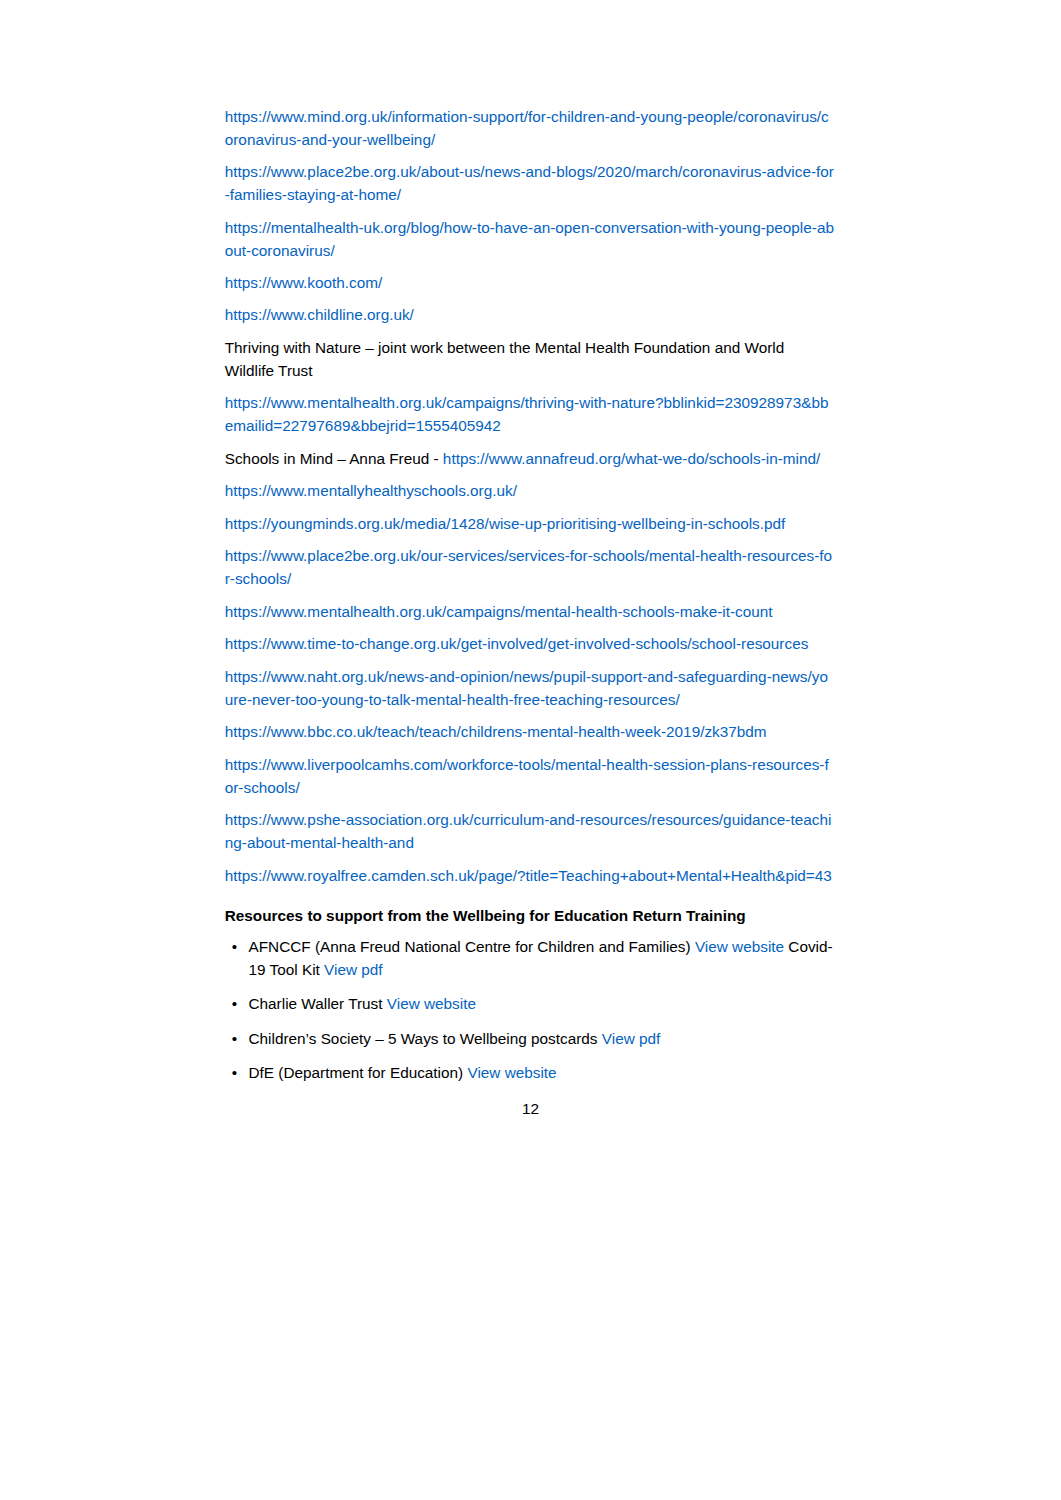https://www.mind.org.uk/information-support/for-children-and-young-people/coronavirus/coronavirus-and-your-wellbeing/
https://www.place2be.org.uk/about-us/news-and-blogs/2020/march/coronavirus-advice-for-families-staying-at-home/
https://mentalhealth-uk.org/blog/how-to-have-an-open-conversation-with-young-people-about-coronavirus/
https://www.kooth.com/
https://www.childline.org.uk/
Thriving with Nature – joint work between the Mental Health Foundation and World Wildlife Trust
https://www.mentalhealth.org.uk/campaigns/thriving-with-nature?bblinkid=230928973&bbemailid=22797689&bbejrid=1555405942
Schools in Mind – Anna Freud - https://www.annafreud.org/what-we-do/schools-in-mind/
https://www.mentallyhealthyschools.org.uk/
https://youngminds.org.uk/media/1428/wise-up-prioritising-wellbeing-in-schools.pdf
https://www.place2be.org.uk/our-services/services-for-schools/mental-health-resources-for-schools/
https://www.mentalhealth.org.uk/campaigns/mental-health-schools-make-it-count
https://www.time-to-change.org.uk/get-involved/get-involved-schools/school-resources
https://www.naht.org.uk/news-and-opinion/news/pupil-support-and-safeguarding-news/youre-never-too-young-to-talk-mental-health-free-teaching-resources/
https://www.bbc.co.uk/teach/teach/childrens-mental-health-week-2019/zk37bdm
https://www.liverpoolcamhs.com/workforce-tools/mental-health-session-plans-resources-for-schools/
https://www.pshe-association.org.uk/curriculum-and-resources/resources/guidance-teaching-about-mental-health-and
https://www.royalfree.camden.sch.uk/page/?title=Teaching+about+Mental+Health&pid=43
Resources to support from the Wellbeing for Education Return Training
AFNCCF (Anna Freud National Centre for Children and Families) View website Covid-19 Tool Kit View pdf
Charlie Waller Trust View website
Children’s Society – 5 Ways to Wellbeing postcards View pdf
DfE (Department for Education) View website
12